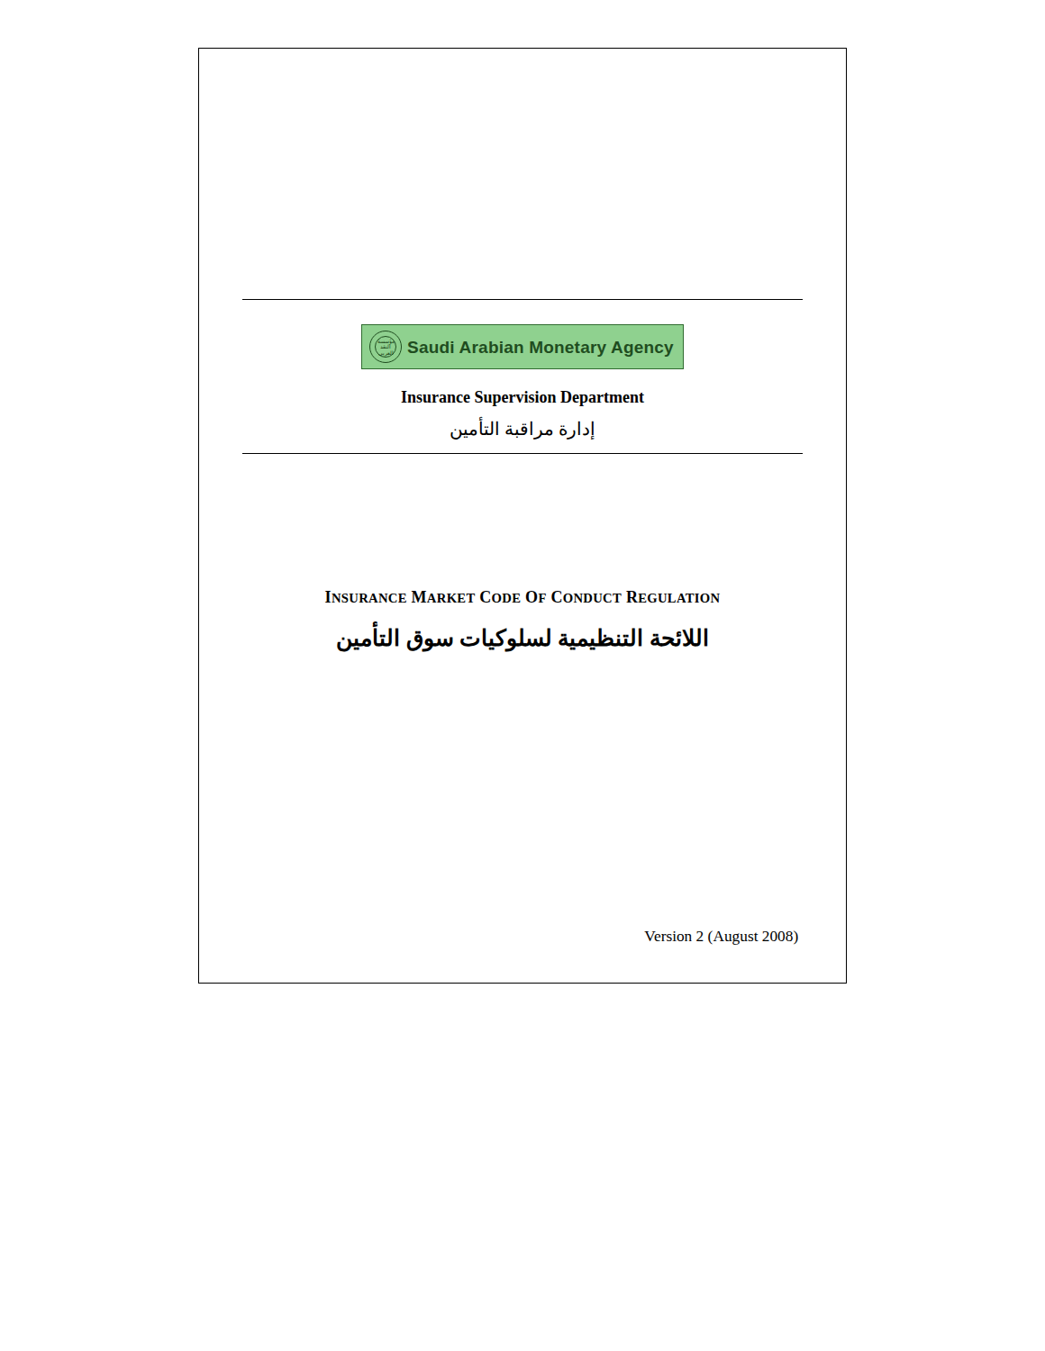مؤسسة
النقد
العربي Saudi Arabian Monetary Agency
Insurance Supervision Department
إدارة مراقبة التأمين
INSURANCE MARKET CODE OF CONDUCT REGULATION
اللائحة التنظيمية لسلوكيات سوق التأمين
Version 2 (August 2008)